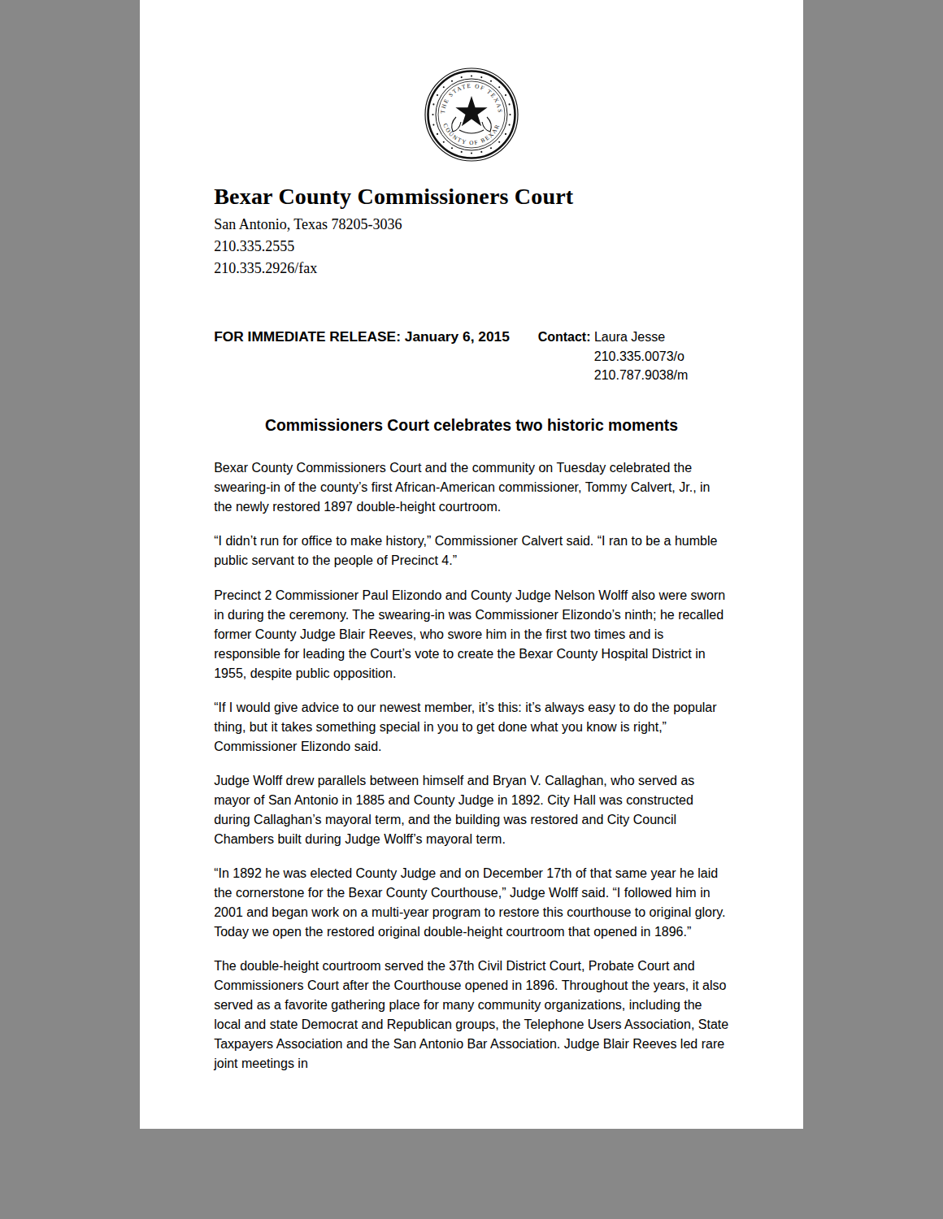THE STATE OF TEXAS COUNTY OF BEXAR
Bexar County Commissioners Court
San Antonio, Texas 78205-3036
210.335.2555
210.335.2926/fax
FOR IMMEDIATE RELEASE: January 6, 2015
Contact: Laura Jesse
210.335.0073/o
210.787.9038/m
Commissioners Court celebrates two historic moments
Bexar County Commissioners Court and the community on Tuesday celebrated the swearing-in of the county’s first African-American commissioner, Tommy Calvert, Jr., in the newly restored 1897 double-height courtroom.
“I didn’t run for office to make history,” Commissioner Calvert said. “I ran to be a humble public servant to the people of Precinct 4.”
Precinct 2 Commissioner Paul Elizondo and County Judge Nelson Wolff also were sworn in during the ceremony. The swearing-in was Commissioner Elizondo’s ninth; he recalled former County Judge Blair Reeves, who swore him in the first two times and is responsible for leading the Court’s vote to create the Bexar County Hospital District in 1955, despite public opposition.
“If I would give advice to our newest member, it’s this: it’s always easy to do the popular thing, but it takes something special in you to get done what you know is right,” Commissioner Elizondo said.
Judge Wolff drew parallels between himself and Bryan V. Callaghan, who served as mayor of San Antonio in 1885 and County Judge in 1892. City Hall was constructed during Callaghan’s mayoral term, and the building was restored and City Council Chambers built during Judge Wolff’s mayoral term.
“In 1892 he was elected County Judge and on December 17th of that same year he laid the cornerstone for the Bexar County Courthouse,” Judge Wolff said. “I followed him in 2001 and began work on a multi-year program to restore this courthouse to original glory. Today we open the restored original double-height courtroom that opened in 1896.”
The double-height courtroom served the 37th Civil District Court, Probate Court and Commissioners Court after the Courthouse opened in 1896. Throughout the years, it also served as a favorite gathering place for many community organizations, including the local and state Democrat and Republican groups, the Telephone Users Association, State Taxpayers Association and the San Antonio Bar Association. Judge Blair Reeves led rare joint meetings in